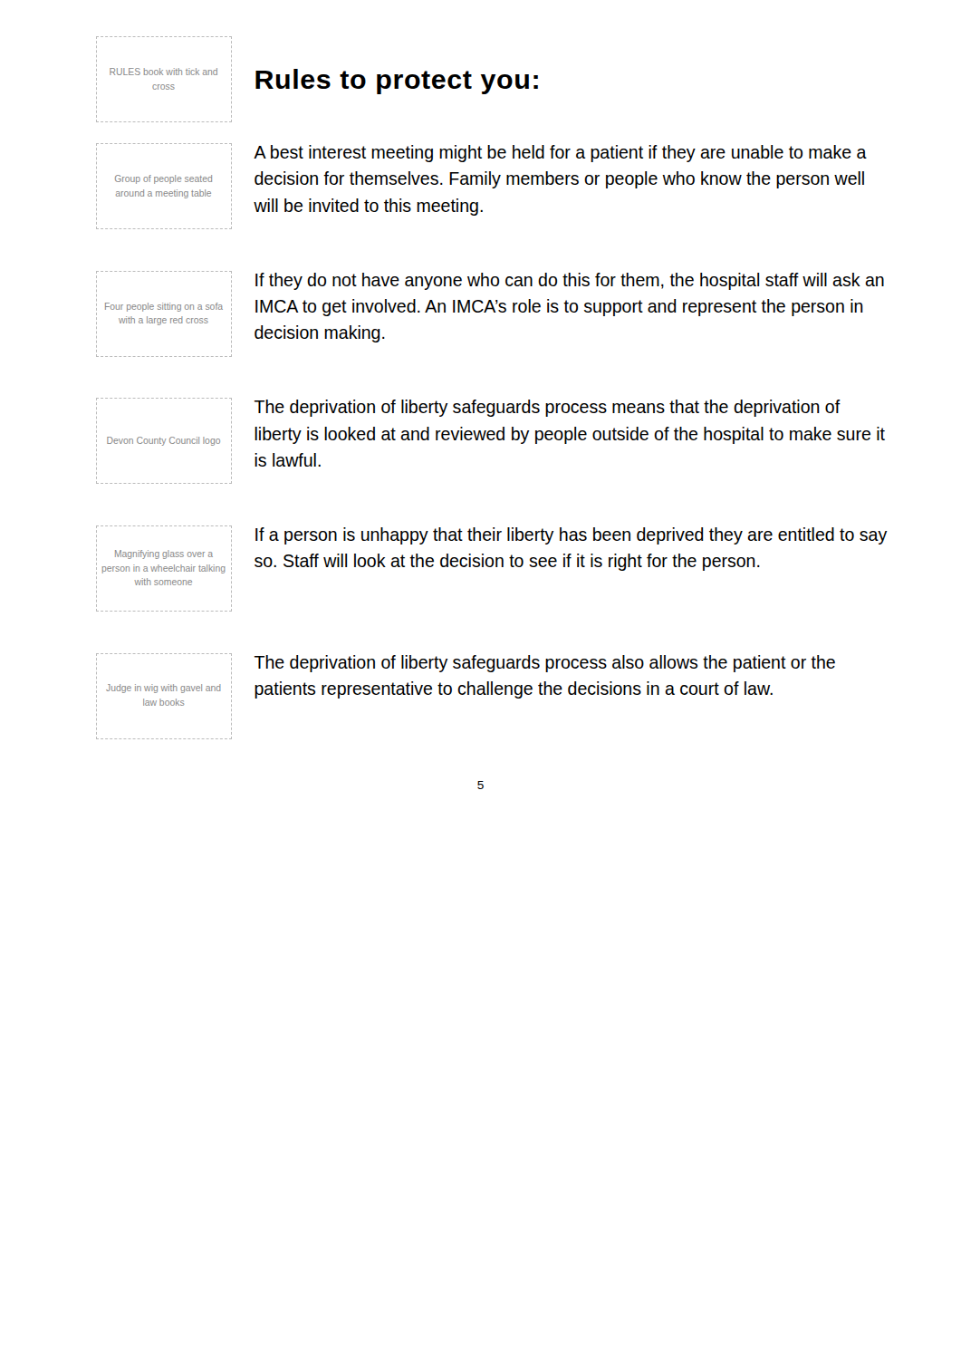RULES book with tick and cross
Rules to protect you:
Group of people seated around a meeting table
A best interest meeting might be held for a patient if they are unable to make a decision for themselves. Family members or people who know the person well will be invited to this meeting.
Four people sitting on a sofa with a large red cross
If they do not have anyone who can do this for them, the hospital staff will ask an IMCA to get involved. An IMCA’s role is to support and represent the person in decision making.
Devon County Council logo
The deprivation of liberty safeguards process means that the deprivation of liberty is looked at and reviewed by people outside of the hospital to make sure it is lawful.
Magnifying glass over a person in a wheelchair talking with someone
If a person is unhappy that their liberty has been deprived they are entitled to say so. Staff will look at the decision to see if it is right for the person.
Judge in wig with gavel and law books
The deprivation of liberty safeguards process also allows the patient or the patients representative to challenge the decisions in a court of law.
5